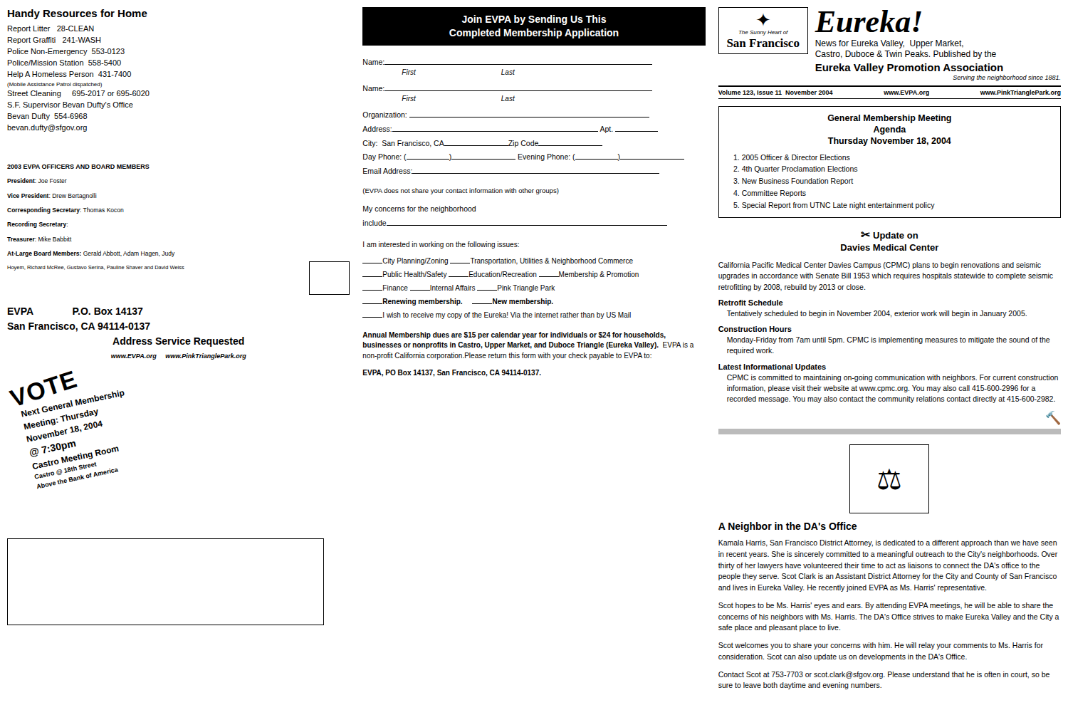Handy Resources for Home
Report Litter 28-CLEAN
Report Graffiti 241-WASH
Police Non-Emergency 553-0123
Police/Mission Station 558-5400
Help A Homeless Person 431-7400
(Mobile Assistance Patrol dispatched)
Street Cleaning 695-2017 or 695-6020
S.F. Supervisor Bevan Dufty's Office
Bevan Dufty 554-6968
bevan.dufty@sfgov.org
2003 EVPA OFFICERS AND BOARD MEMBERS
President: Joe Foster
Vice President: Drew Bertagnolli
Corresponding Secretary: Thomas Kocon
Recording Secretary:
Treasurer: Mike Babbitt
At-Large Board Members: Gerald Abbott, Adam Hagen, Judy
Hoyem, Richard McRee, Gustavo Serina, Pauline Shaver and David Weiss
EVPA P.O. Box 14137
San Francisco, CA 94114-0137
Address Service Requested
www.EVPA.org www.PinkTrianglePark.org
VOTE
Next General Membership
Meeting: Thursday
November 18, 2004
@ 7:30pm
Castro Meeting Room
Castro @ 18th Street
Above the Bank of America
Join EVPA by Sending Us This
Completed Membership Application
Name:
First Last
Name:
First Last
Organization: Address: Apt. City: San Francisco, CA Zip Code Day Phone: ( ) Evening Phone: ( ) Email Address:
(EVPA does not share your contact information with other groups)
My concerns for the neighborhood include
I am interested in working on the following issues:
City Planning/Zoning Transportation, Utilities & Neighborhood Commerce
Public Health/Safety Education/Recreation Membership & Promotion
Finance Internal Affairs Pink Triangle Park
Renewing membership. New membership.
I wish to receive my copy of the Eureka! Via the internet rather than by US Mail
Annual Membership dues are $15 per calendar year for individuals or $24 for households, businesses or nonprofits in Castro, Upper Market, and Duboce Triangle (Eureka Valley). EVPA is a non-profit California corporation.Please return this form with your check payable to EVPA to:
EVPA, PO Box 14137, San Francisco, CA 94114-0137.
✦
The Sunny Heart of
San Francisco
Eureka!
News for Eureka Valley, Upper Market,
Castro, Duboce & Twin Peaks. Published by the
Eureka Valley Promotion Association
Serving the neighborhood since 1881.
Volume 123, Issue 11 November 2004 www.EVPA.org www.PinkTrianglePark.org
General Membership Meeting
Agenda
Thursday November 18, 2004
2005 Officer & Director Elections
4th Quarter Proclamation Elections
New Business Foundation Report
Committee Reports
Special Report from UTNC Late night entertainment policy
✂Update on
Davies Medical Center
California Pacific Medical Center Davies Campus (CPMC) plans to begin renovations and seismic upgrades in accordance with Senate Bill 1953 which requires hospitals statewide to complete seismic retrofitting by 2008, rebuild by 2013 or close.
Retrofit Schedule
Tentatively scheduled to begin in November 2004, exterior work will begin in January 2005.
Construction Hours
Monday-Friday from 7am until 5pm. CPMC is implementing measures to mitigate the sound of the required work.
Latest Informational Updates
CPMC is committed to maintaining on-going communication with neighbors. For current construction information, please visit their website at www.cpmc.org. You may also call 415-600-2996 for a recorded message. You may also contact the community relations contact directly at 415-600-2982.
🔨
⚖
A Neighbor in the DA's Office
Kamala Harris, San Francisco District Attorney, is dedicated to a different approach than we have seen in recent years. She is sincerely committed to a meaningful outreach to the City's neighborhoods. Over thirty of her lawyers have volunteered their time to act as liaisons to connect the DA's office to the people they serve. Scot Clark is an Assistant District Attorney for the City and County of San Francisco and lives in Eureka Valley. He recently joined EVPA as Ms. Harris' representative.
Scot hopes to be Ms. Harris' eyes and ears. By attending EVPA meetings, he will be able to share the concerns of his neighbors with Ms. Harris. The DA's Office strives to make Eureka Valley and the City a safe place and pleasant place to live.
Scot welcomes you to share your concerns with him. He will relay your comments to Ms. Harris for consideration. Scot can also update us on developments in the DA's Office.
Contact Scot at 753-7703 or scot.clark@sfgov.org. Please understand that he is often in court, so be sure to leave both daytime and evening numbers.